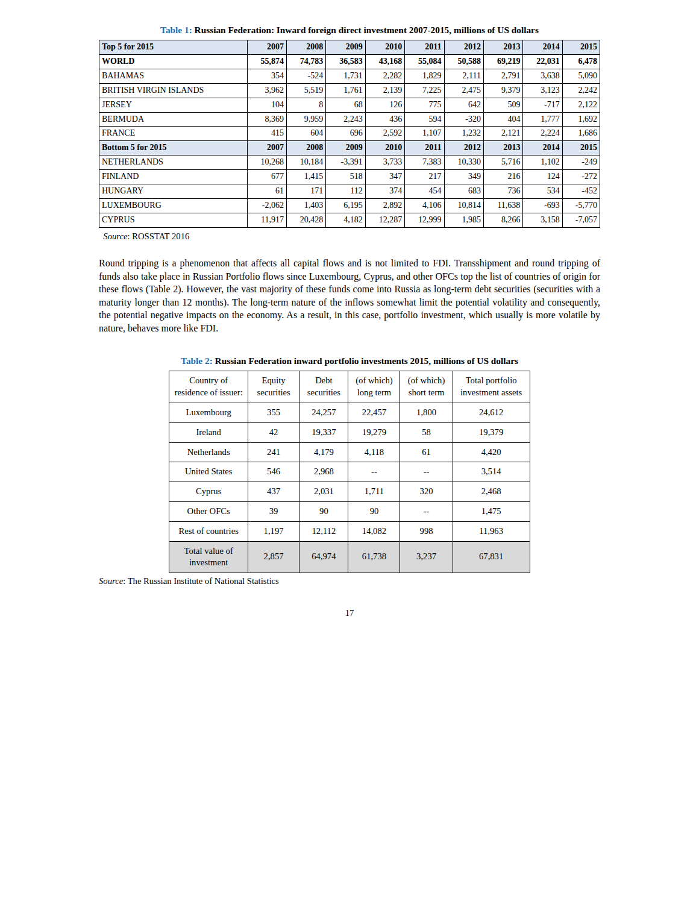Table 1: Russian Federation: Inward foreign direct investment 2007-2015, millions of US dollars
| Top 5 for 2015 | 2007 | 2008 | 2009 | 2010 | 2011 | 2012 | 2013 | 2014 | 2015 |
| --- | --- | --- | --- | --- | --- | --- | --- | --- | --- |
| WORLD | 55,874 | 74,783 | 36,583 | 43,168 | 55,084 | 50,588 | 69,219 | 22,031 | 6,478 |
| BAHAMAS | 354 | -524 | 1,731 | 2,282 | 1,829 | 2,111 | 2,791 | 3,638 | 5,090 |
| BRITISH VIRGIN ISLANDS | 3,962 | 5,519 | 1,761 | 2,139 | 7,225 | 2,475 | 9,379 | 3,123 | 2,242 |
| JERSEY | 104 | 8 | 68 | 126 | 775 | 642 | 509 | -717 | 2,122 |
| BERMUDA | 8,369 | 9,959 | 2,243 | 436 | 594 | -320 | 404 | 1,777 | 1,692 |
| FRANCE | 415 | 604 | 696 | 2,592 | 1,107 | 1,232 | 2,121 | 2,224 | 1,686 |
| Bottom 5 for 2015 | 2007 | 2008 | 2009 | 2010 | 2011 | 2012 | 2013 | 2014 | 2015 |
| NETHERLANDS | 10,268 | 10,184 | -3,391 | 3,733 | 7,383 | 10,330 | 5,716 | 1,102 | -249 |
| FINLAND | 677 | 1,415 | 518 | 347 | 217 | 349 | 216 | 124 | -272 |
| HUNGARY | 61 | 171 | 112 | 374 | 454 | 683 | 736 | 534 | -452 |
| LUXEMBOURG | -2,062 | 1,403 | 6,195 | 2,892 | 4,106 | 10,814 | 11,638 | -693 | -5,770 |
| CYPRUS | 11,917 | 20,428 | 4,182 | 12,287 | 12,999 | 1,985 | 8,266 | 3,158 | -7,057 |
Source: ROSSTAT 2016
Round tripping is a phenomenon that affects all capital flows and is not limited to FDI. Transshipment and round tripping of funds also take place in Russian Portfolio flows since Luxembourg, Cyprus, and other OFCs top the list of countries of origin for these flows (Table 2). However, the vast majority of these funds come into Russia as long-term debt securities (securities with a maturity longer than 12 months). The long-term nature of the inflows somewhat limit the potential volatility and consequently, the potential negative impacts on the economy. As a result, in this case, portfolio investment, which usually is more volatile by nature, behaves more like FDI.
Table 2: Russian Federation inward portfolio investments 2015, millions of US dollars
| Country of residence of issuer: | Equity securities | Debt securities | (of which) long term | (of which) short term | Total portfolio investment assets |
| --- | --- | --- | --- | --- | --- |
| Luxembourg | 355 | 24,257 | 22,457 | 1,800 | 24,612 |
| Ireland | 42 | 19,337 | 19,279 | 58 | 19,379 |
| Netherlands | 241 | 4,179 | 4,118 | 61 | 4,420 |
| United States | 546 | 2,968 | -- | -- | 3,514 |
| Cyprus | 437 | 2,031 | 1,711 | 320 | 2,468 |
| Other OFCs | 39 | 90 | 90 | -- | 1,475 |
| Rest of countries | 1,197 | 12,112 | 14,082 | 998 | 11,963 |
| Total value of investment | 2,857 | 64,974 | 61,738 | 3,237 | 67,831 |
Source: The Russian Institute of National Statistics
17